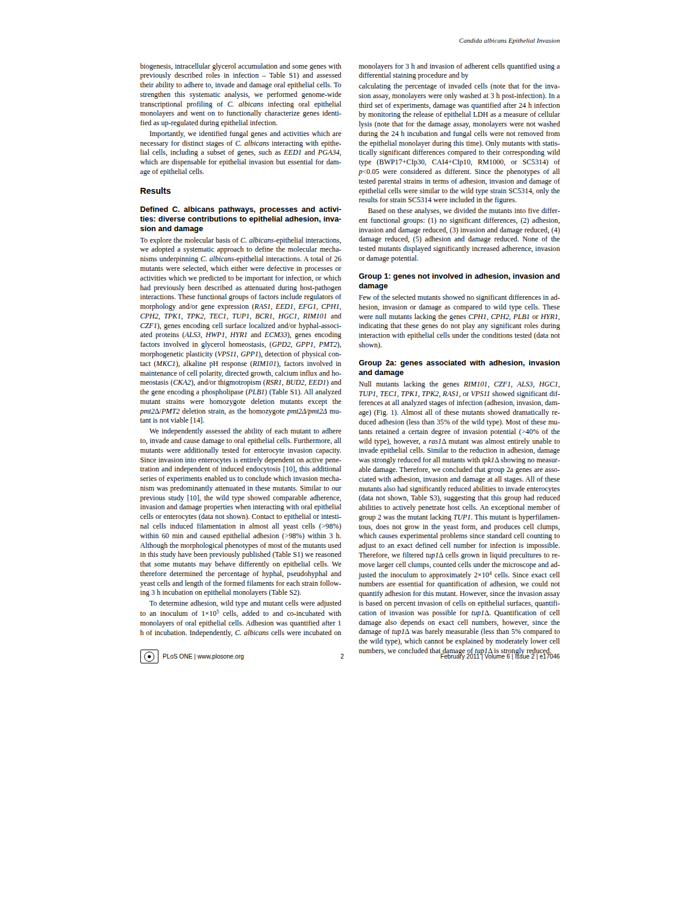Candida albicans Epithelial Invasion
biogenesis, intracellular glycerol accumulation and some genes with previously described roles in infection – Table S1) and assessed their ability to adhere to, invade and damage oral epithelial cells. To strengthen this systematic analysis, we performed genome-wide transcriptional profiling of C. albicans infecting oral epithelial monolayers and went on to functionally characterize genes identified as up-regulated during epithelial infection.
Importantly, we identified fungal genes and activities which are necessary for distinct stages of C. albicans interacting with epithelial cells, including a subset of genes, such as EED1 and PGA34, which are dispensable for epithelial invasion but essential for damage of epithelial cells.
Results
Defined C. albicans pathways, processes and activities: diverse contributions to epithelial adhesion, invasion and damage
To explore the molecular basis of C. albicans-epithelial interactions, we adopted a systematic approach to define the molecular mechanisms underpinning C. albicans-epithelial interactions. A total of 26 mutants were selected, which either were defective in processes or activities which we predicted to be important for infection, or which had previously been described as attenuated during host-pathogen interactions. These functional groups of factors include regulators of morphology and/or gene expression (RAS1, EED1, EFG1, CPH1, CPH2, TPK1, TPK2, TEC1, TUP1, BCR1, HGC1, RIM101 and CZF1), genes encoding cell surface localized and/or hyphal-associated proteins (ALS3, HWP1, HYR1 and ECM33), genes encoding factors involved in glycerol homeostasis, (GPD2, GPP1, PMT2), morphogenetic plasticity (VPS11, GPP1), detection of physical contact (MKC1), alkaline pH response (RIM101), factors involved in maintenance of cell polarity, directed growth, calcium influx and homeostasis (CKA2), and/or thigmotropism (RSR1, BUD2, EED1) and the gene encoding a phospholipase (PLB1) (Table S1). All analyzed mutant strains were homozygote deletion mutants except the pmt2 Δ/PMT2 deletion strain, as the homozygote pmt2Δ/pmt2Δ mutant is not viable [14].
We independently assessed the ability of each mutant to adhere to, invade and cause damage to oral epithelial cells. Furthermore, all mutants were additionally tested for enterocyte invasion capacity. Since invasion into enterocytes is entirely dependent on active penetration and independent of induced endocytosis [10], this additional series of experiments enabled us to conclude which invasion mechanism was predominantly attenuated in these mutants. Similar to our previous study [10], the wild type showed comparable adherence, invasion and damage properties when interacting with oral epithelial cells or enterocytes (data not shown). Contact to epithelial or intestinal cells induced filamentation in almost all yeast cells (>98%) within 60 min and caused epithelial adhesion (>98%) within 3 h. Although the morphological phenotypes of most of the mutants used in this study have been previously published (Table S1) we reasoned that some mutants may behave differently on epithelial cells. We therefore determined the percentage of hyphal, pseudohyphal and yeast cells and length of the formed filaments for each strain following 3 h incubation on epithelial monolayers (Table S2).
To determine adhesion, wild type and mutant cells were adjusted to an inoculum of 1×105 cells, added to and co-incubated with monolayers of oral epithelial cells. Adhesion was quantified after 1 h of incubation. Independently, C. albicans cells were incubated on monolayers for 3 h and invasion of adherent cells quantified using a differential staining procedure and by
calculating the percentage of invaded cells (note that for the invasion assay, monolayers were only washed at 3 h post-infection). In a third set of experiments, damage was quantified after 24 h infection by monitoring the release of epithelial LDH as a measure of cellular lysis (note that for the damage assay, monolayers were not washed during the 24 h incubation and fungal cells were not removed from the epithelial monolayer during this time). Only mutants with statistically significant differences compared to their corresponding wild type (BWP17+CIp30, CAI4+CIp10, RM1000, or SC5314) of p<0.05 were considered as different. Since the phenotypes of all tested parental strains in terms of adhesion, invasion and damage of epithelial cells were similar to the wild type strain SC5314, only the results for strain SC5314 were included in the figures.
Based on these analyses, we divided the mutants into five different functional groups: (1) no significant differences, (2) adhesion, invasion and damage reduced, (3) invasion and damage reduced, (4) damage reduced, (5) adhesion and damage reduced. None of the tested mutants displayed significantly increased adherence, invasion or damage potential.
Group 1: genes not involved in adhesion, invasion and damage
Few of the selected mutants showed no significant differences in adhesion, invasion or damage as compared to wild type cells. These were null mutants lacking the genes CPH1, CPH2, PLB1 or HYR1, indicating that these genes do not play any significant roles during interaction with epithelial cells under the conditions tested (data not shown).
Group 2a: genes associated with adhesion, invasion and damage
Null mutants lacking the genes RIM101, CZF1, ALS3, HGC1, TUP1, TEC1, TPK1, TPK2, RAS1, or VPS11 showed significant differences at all analyzed stages of infection (adhesion, invasion, damage) (Fig. 1). Almost all of these mutants showed dramatically reduced adhesion (less than 35% of the wild type). Most of these mutants retained a certain degree of invasion potential (>40% of the wild type), however, a ras1 Δ mutant was almost entirely unable to invade epithelial cells. Similar to the reduction in adhesion, damage was strongly reduced for all mutants with tpk1 Δ showing no measurable damage. Therefore, we concluded that group 2a genes are associated with adhesion, invasion and damage at all stages. All of these mutants also had significantly reduced abilities to invade enterocytes (data not shown, Table S3), suggesting that this group had reduced abilities to actively penetrate host cells. An exceptional member of group 2 was the mutant lacking TUP1. This mutant is hyperfilamentous, does not grow in the yeast form, and produces cell clumps, which causes experimental problems since standard cell counting to adjust to an exact defined cell number for infection is impossible. Therefore, we filtered tup1 Δ cells grown in liquid precultures to remove larger cell clumps, counted cells under the microscope and adjusted the inoculum to approximately 2×104 cells. Since exact cell numbers are essential for quantification of adhesion, we could not quantify adhesion for this mutant. However, since the invasion assay is based on percent invasion of cells on epithelial surfaces, quantification of invasion was possible for tup1 Δ. Quantification of cell damage also depends on exact cell numbers, however, since the damage of tup1 Δ was barely measurable (less than 5% compared to the wild type), which cannot be explained by moderately lower cell numbers, we concluded that damage of tup1 Δ is strongly reduced.
PLoS ONE | www.plosone.org
2
February 2011 | Volume 6 | Issue 2 | e17046